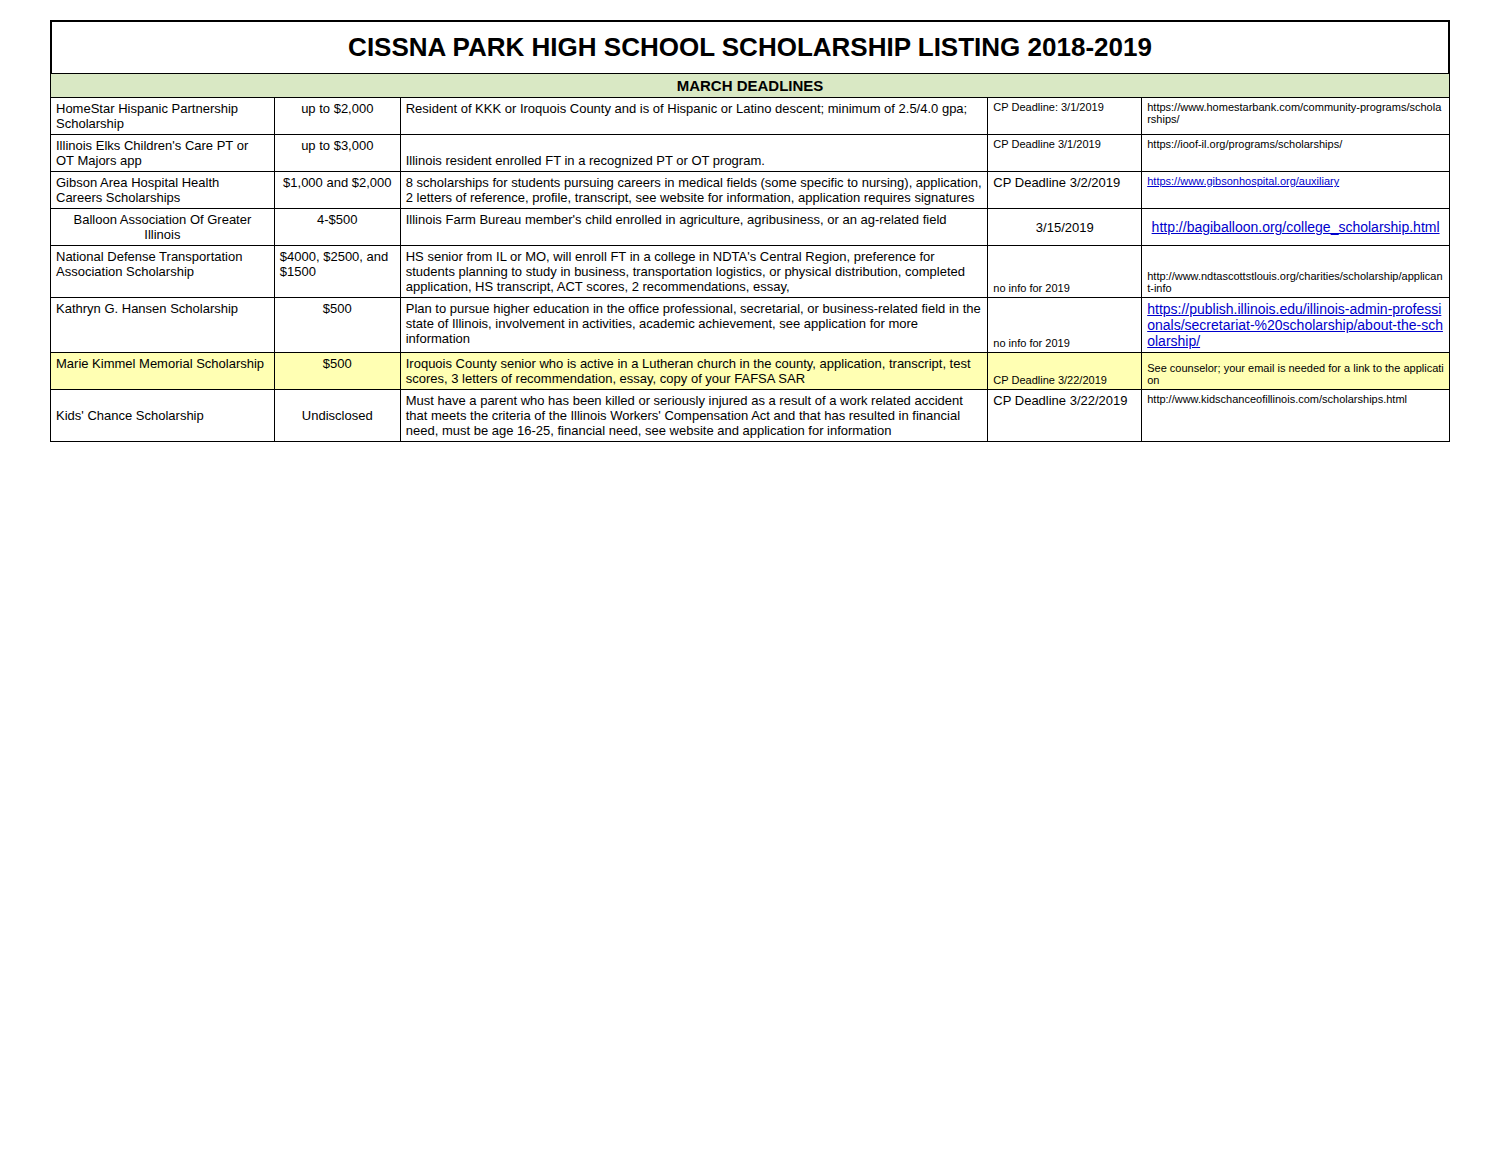CISSNA PARK HIGH SCHOOL SCHOLARSHIP LISTING 2018-2019
| MARCH DEADLINES |
| HomeStar Hispanic Partnership Scholarship | up to $2,000 | Resident of KKK or Iroquois County and is of Hispanic or Latino descent; minimum of 2.5/4.0 gpa; | CP Deadline: 3/1/2019 | https://www.homestarbank.com/community-programs/scholarships/ |
| Illinois Elks Children's Care PT or OT Majors app | up to $3,000 | Illinois resident enrolled FT in a recognized PT or OT program. | CP Deadline 3/1/2019 | https://ioof-il.org/programs/scholarships/ |
| Gibson Area Hospital Health Careers Scholarships | $1,000 and $2,000 | 8 scholarships for students pursuing careers in medical fields (some specific to nursing), application, 2 letters of reference, profile, transcript, see website for information, application requires signatures | CP Deadline 3/2/2019 | https://www.gibsonhospital.org/auxiliary |
| Balloon Association Of Greater Illinois | 4-$500 | Illinois Farm Bureau member's child enrolled in agriculture, agribusiness, or an ag-related field | 3/15/2019 | http://bagiballoon.org/college_scholarship.html |
| National Defense Transportation Association Scholarship | $4000, $2500, and $1500 | HS senior from IL or MO, will enroll FT in a college in NDTA's Central Region, preference for students planning to study in business, transportation logistics, or physical distribution, completed application, HS transcript, ACT scores, 2 recommendations, essay, | no info for 2019 | http://www.ndtascottstlouis.org/charities/scholarship/applicant-info |
| Kathryn G. Hansen Scholarship | $500 | Plan to pursue higher education in the office professional, secretarial, or business-related field in the state of Illinois, involvement in activities, academic achievement, see application for more information | no info for 2019 | https://publish.illinois.edu/illinois-admin-professionals/secretariat-%20scholarship/about-the-scholarship/ |
| Marie Kimmel Memorial Scholarship | $500 | Iroquois County senior who is active in a Lutheran church in the county, application, transcript, test scores, 3 letters of recommendation, essay, copy of your FAFSA SAR | CP Deadline 3/22/2019 | See counselor; your email is needed for a link to the application |
| Kids' Chance Scholarship | Undisclosed | Must have a parent who has been killed or seriously injured as a result of a work related accident that meets the criteria of the Illinois Workers' Compensation Act and that has resulted in financial need, must be age 16-25, financial need, see website and application for information | CP Deadline 3/22/2019 | http://www.kidschanceofillinois.com/scholarships.html |